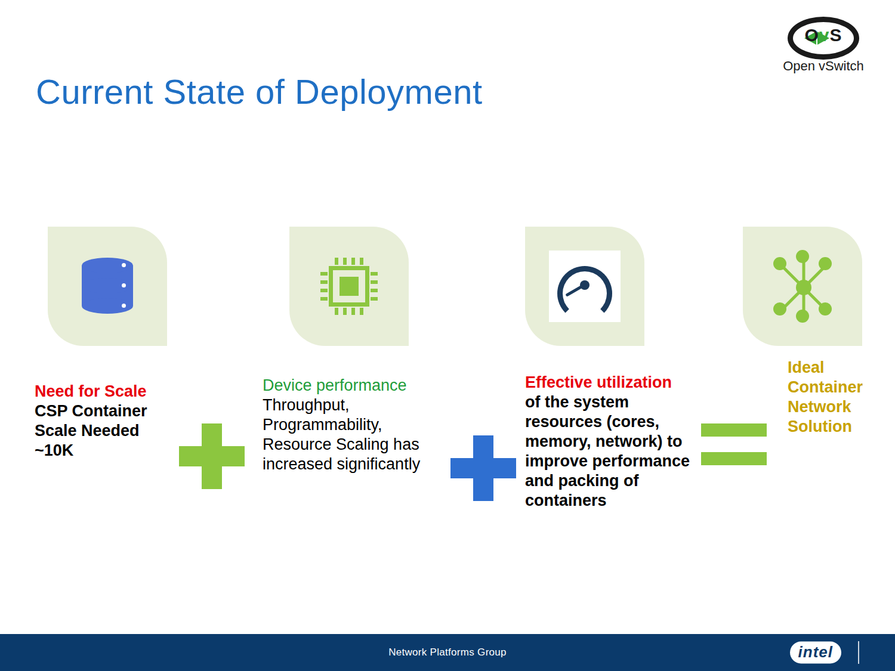Ov S
Open vSwitch
Current State of Deployment
Need for Scale
CSP Container Scale Needed ~10K
Device performance
Throughput, Programmability, Resource Scaling has increased significantly
Effective utilization
of the system resources (cores, memory, network) to improve performance and packing of containers
Ideal Container Network Solution
Network Platforms Group
intel